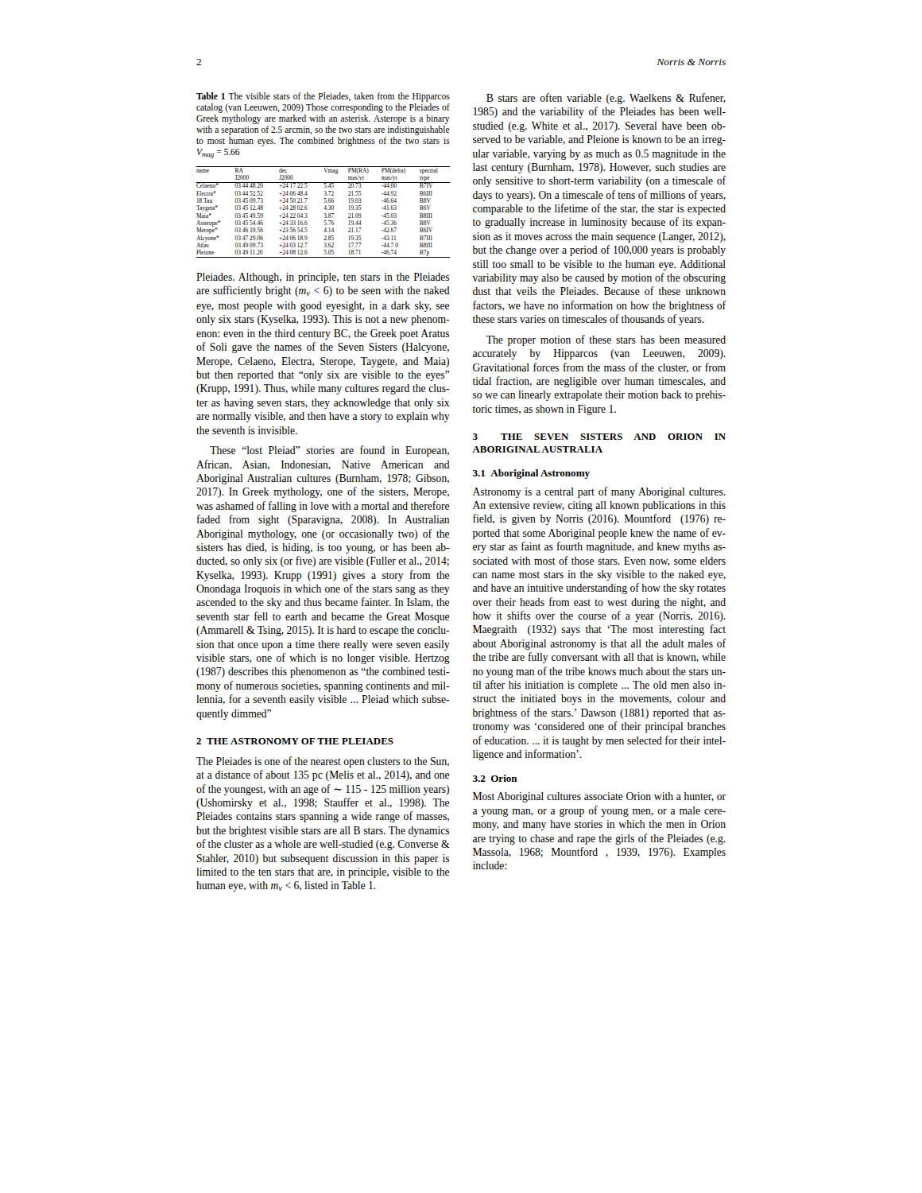2
Norris & Norris
Table 1 The visible stars of the Pleiades, taken from the Hipparcos catalog (van Leeuwen, 2009) Those corresponding to the Pleiades of Greek mythology are marked with an asterisk. Asterope is a binary with a separation of 2.5 arcmin, so the two stars are indistinguishable to most human eyes. The combined brightness of the two stars is Vmag = 5.66
| name | RA | dec | Vmag | PM(RA) | PM(delta) | spectral |
| --- | --- | --- | --- | --- | --- | --- |
| | J2000 | J2000 | | mas/yr | mas/yr | type |
| Celaeno* | 03 44 48.20 | +24 17 22.5 | 5.45 | 20.73 | -44.00 | B7IV |
| Electra* | 03 44 52.52 | +24 06 48.4 | 3.72 | 21.55 | -44.92 | B6III |
| 18 Tau | 03 45 09.73 | +24 50 21.7 | 5.66 | 19.03 | -46.64 | B8V |
| Taygeta* | 03 45 12.48 | +24 28 02.6 | 4.30 | 19.35 | -41.63 | B6V |
| Maia* | 03 45 49.59 | +24 22 04.3 | 3.87 | 21.09 | -45.03 | B8III |
| Asterope* | 03 45 54.46 | +24 33 16.6 | 5.76 | 19.44 | -45.36 | B8V |
| Merope* | 03 46 19.56 | +23 56 54.5 | 4.14 | 21.17 | -42.67 | B6IV |
| Alcyone* | 03 47 29.06 | +24 06 18.9 | 2.85 | 19.35 | -43.11 | B7III |
| Atlas | 03 49 09.73 | +24 03 12.7 | 3.62 | 17.77 | -44.7 0 | B8III |
| Pleione | 03 49 11.20 | +24 08 12.6 | 5.05 | 18.71 | -46.74 | B7p |
Pleiades. Although, in principle, ten stars in the Pleiades are sufficiently bright (mv < 6) to be seen with the naked eye, most people with good eyesight, in a dark sky, see only six stars (Kyselka, 1993). This is not a new phenomenon: even in the third century BC, the Greek poet Aratus of Soli gave the names of the Seven Sisters (Halcyone, Merope, Celaeno, Electra, Sterope, Taygete, and Maia) but then reported that “only six are visible to the eyes” (Krupp, 1991). Thus, while many cultures regard the cluster as having seven stars, they acknowledge that only six are normally visible, and then have a story to explain why the seventh is invisible.
These “lost Pleiad” stories are found in European, African, Asian, Indonesian, Native American and Aboriginal Australian cultures (Burnham, 1978; Gibson, 2017). In Greek mythology, one of the sisters, Merope, was ashamed of falling in love with a mortal and therefore faded from sight (Sparavigna, 2008). In Australian Aboriginal mythology, one (or occasionally two) of the sisters has died, is hiding, is too young, or has been abducted, so only six (or five) are visible (Fuller et al., 2014; Kyselka, 1993). Krupp (1991) gives a story from the Onondaga Iroquois in which one of the stars sang as they ascended to the sky and thus became fainter. In Islam, the seventh star fell to earth and became the Great Mosque (Ammarell & Tsing, 2015). It is hard to escape the conclusion that once upon a time there really were seven easily visible stars, one of which is no longer visible. Hertzog (1987) describes this phenomenon as “the combined testimony of numerous societies, spanning continents and millennia, for a seventh easily visible ... Pleiad which subsequently dimmed”
2 The Astronomy of the Pleiades
The Pleiades is one of the nearest open clusters to the Sun, at a distance of about 135 pc (Melis et al., 2014), and one of the youngest, with an age of ∼ 115 - 125 million years) (Ushomirsky et al., 1998; Stauffer et al., 1998). The Pleiades contains stars spanning a wide range of masses, but the brightest visible stars are all B stars. The dynamics of the cluster as a whole are well-studied (e.g. Converse & Stahler, 2010) but subsequent discussion in this paper is limited to the ten stars that are, in principle, visible to the human eye, with mv < 6, listed in Table 1.
B stars are often variable (e.g. Waelkens & Rufener, 1985) and the variability of the Pleiades has been well-studied (e.g. White et al., 2017). Several have been observed to be variable, and Pleione is known to be an irregular variable, varying by as much as 0.5 magnitude in the last century (Burnham, 1978). However, such studies are only sensitive to short-term variability (on a timescale of days to years). On a timescale of tens of millions of years, comparable to the lifetime of the star, the star is expected to gradually increase in luminosity because of its expansion as it moves across the main sequence (Langer, 2012), but the change over a period of 100,000 years is probably still too small to be visible to the human eye. Additional variability may also be caused by motion of the obscuring dust that veils the Pleiades. Because of these unknown factors, we have no information on how the brightness of these stars varies on timescales of thousands of years.
The proper motion of these stars has been measured accurately by Hipparcos (van Leeuwen, 2009). Gravitational forces from the mass of the cluster, or from tidal fraction, are negligible over human timescales, and so we can linearly extrapolate their motion back to prehistoric times, as shown in Figure 1.
3 The Seven Sisters and Orion in Aboriginal Australia
3.1 Aboriginal Astronomy
Astronomy is a central part of many Aboriginal cultures. An extensive review, citing all known publications in this field, is given by Norris (2016). Mountford (1976) reported that some Aboriginal people knew the name of every star as faint as fourth magnitude, and knew myths associated with most of those stars. Even now, some elders can name most stars in the sky visible to the naked eye, and have an intuitive understanding of how the sky rotates over their heads from east to west during the night, and how it shifts over the course of a year (Norris, 2016). Maegraith (1932) says that ‘The most interesting fact about Aboriginal astronomy is that all the adult males of the tribe are fully conversant with all that is known, while no young man of the tribe knows much about the stars until after his initiation is complete ... The old men also instruct the initiated boys in the movements, colour and brightness of the stars.’ Dawson (1881) reported that astronomy was ‘considered one of their principal branches of education. ... it is taught by men selected for their intelligence and information’.
3.2 Orion
Most Aboriginal cultures associate Orion with a hunter, or a young man, or a group of young men, or a male ceremony, and many have stories in which the men in Orion are trying to chase and rape the girls of the Pleiades (e.g. Massola, 1968; Mountford , 1939, 1976). Examples include: